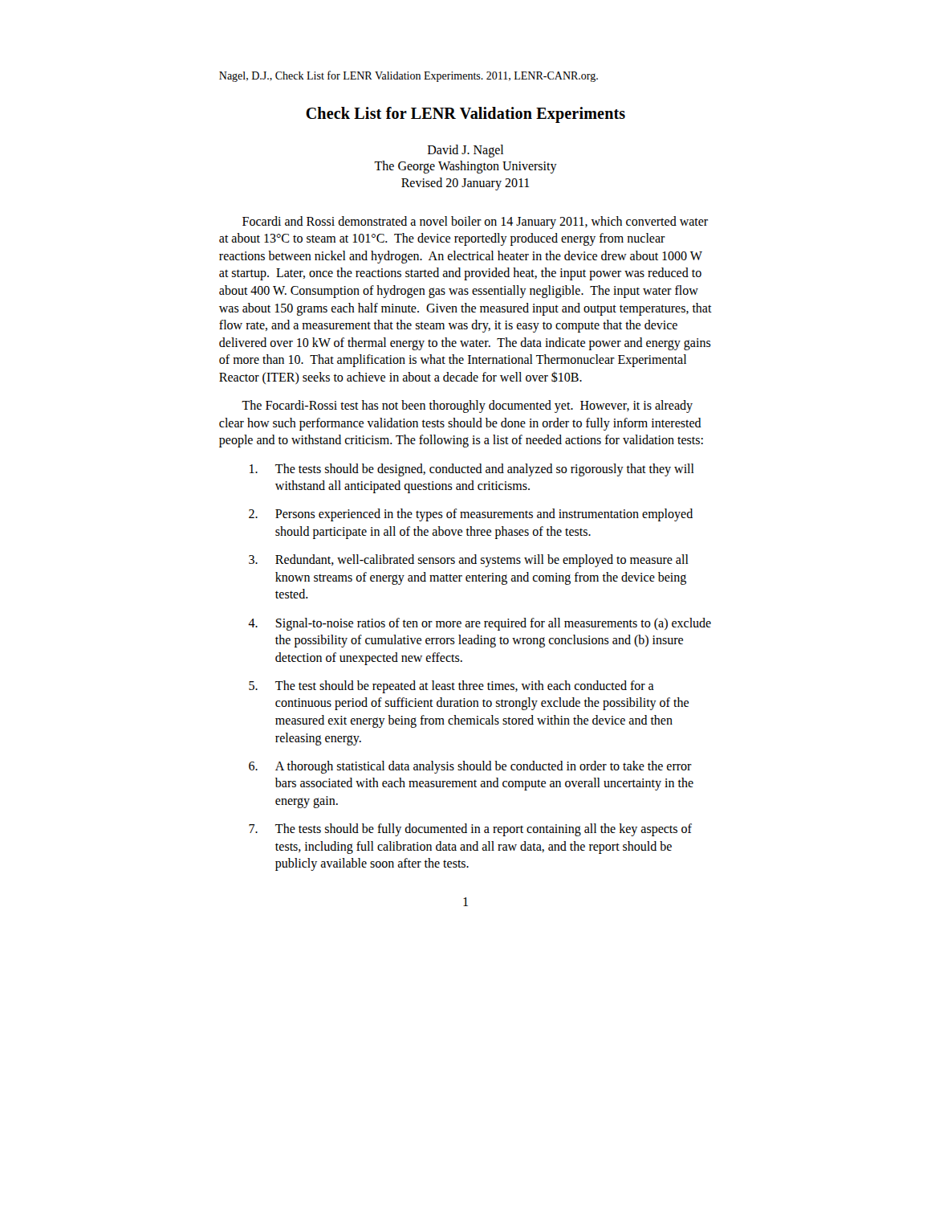Nagel, D.J., Check List for LENR Validation Experiments. 2011, LENR-CANR.org.
Check List for LENR Validation Experiments
David J. Nagel
The George Washington University
Revised 20 January 2011
Focardi and Rossi demonstrated a novel boiler on 14 January 2011, which converted water at about 13°C to steam at 101°C. The device reportedly produced energy from nuclear reactions between nickel and hydrogen. An electrical heater in the device drew about 1000 W at startup. Later, once the reactions started and provided heat, the input power was reduced to about 400 W. Consumption of hydrogen gas was essentially negligible. The input water flow was about 150 grams each half minute. Given the measured input and output temperatures, that flow rate, and a measurement that the steam was dry, it is easy to compute that the device delivered over 10 kW of thermal energy to the water. The data indicate power and energy gains of more than 10. That amplification is what the International Thermonuclear Experimental Reactor (ITER) seeks to achieve in about a decade for well over $10B.
The Focardi-Rossi test has not been thoroughly documented yet. However, it is already clear how such performance validation tests should be done in order to fully inform interested people and to withstand criticism. The following is a list of needed actions for validation tests:
The tests should be designed, conducted and analyzed so rigorously that they will withstand all anticipated questions and criticisms.
Persons experienced in the types of measurements and instrumentation employed should participate in all of the above three phases of the tests.
Redundant, well-calibrated sensors and systems will be employed to measure all known streams of energy and matter entering and coming from the device being tested.
Signal-to-noise ratios of ten or more are required for all measurements to (a) exclude the possibility of cumulative errors leading to wrong conclusions and (b) insure detection of unexpected new effects.
The test should be repeated at least three times, with each conducted for a continuous period of sufficient duration to strongly exclude the possibility of the measured exit energy being from chemicals stored within the device and then releasing energy.
A thorough statistical data analysis should be conducted in order to take the error bars associated with each measurement and compute an overall uncertainty in the energy gain.
The tests should be fully documented in a report containing all the key aspects of tests, including full calibration data and all raw data, and the report should be publicly available soon after the tests.
1